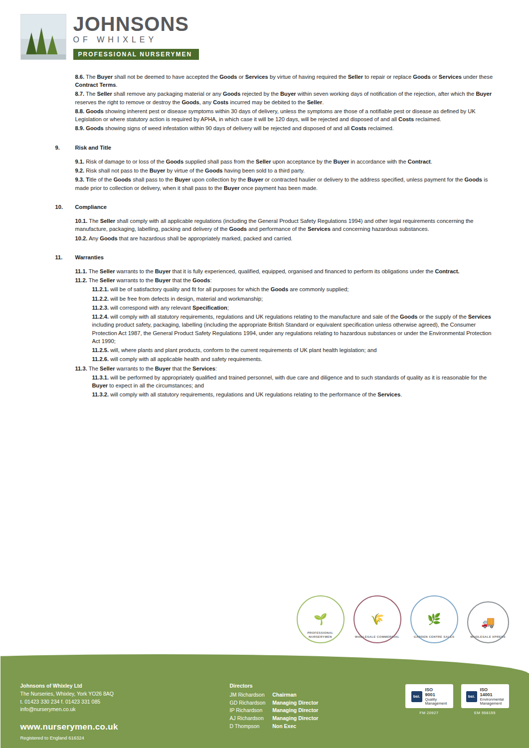JOHNSONS
OF WHIXLEY
PROFESSIONAL NURSERYMEN
8.6. The Buyer shall not be deemed to have accepted the Goods or Services by virtue of having required the Seller to repair or replace Goods or Services under these Contract Terms.
8.7. The Seller shall remove any packaging material or any Goods rejected by the Buyer within seven working days of notification of the rejection, after which the Buyer reserves the right to remove or destroy the Goods, any Costs incurred may be debited to the Seller.
8.8. Goods showing inherent pest or disease symptoms within 30 days of delivery, unless the symptoms are those of a notifiable pest or disease as defined by UK Legislation or where statutory action is required by APHA, in which case it will be 120 days, will be rejected and disposed of and all Costs reclaimed.
8.9. Goods showing signs of weed infestation within 90 days of delivery will be rejected and disposed of and all Costs reclaimed.
9. Risk and Title
9.1. Risk of damage to or loss of the Goods supplied shall pass from the Seller upon acceptance by the Buyer in accordance with the Contract.
9.2. Risk shall not pass to the Buyer by virtue of the Goods having been sold to a third party.
9.3. Title of the Goods shall pass to the Buyer upon collection by the Buyer or contracted haulier or delivery to the address specified, unless payment for the Goods is made prior to collection or delivery, when it shall pass to the Buyer once payment has been made.
10. Compliance
10.1. The Seller shall comply with all applicable regulations (including the General Product Safety Regulations 1994) and other legal requirements concerning the manufacture, packaging, labelling, packing and delivery of the Goods and performance of the Services and concerning hazardous substances.
10.2. Any Goods that are hazardous shall be appropriately marked, packed and carried.
11. Warranties
11.1. The Seller warrants to the Buyer that it is fully experienced, qualified, equipped, organised and financed to perform its obligations under the Contract.
11.2. The Seller warrants to the Buyer that the Goods:
11.2.1. will be of satisfactory quality and fit for all purposes for which the Goods are commonly supplied;
11.2.2. will be free from defects in design, material and workmanship;
11.2.3. will correspond with any relevant Specification;
11.2.4. will comply with all statutory requirements, regulations and UK regulations relating to the manufacture and sale of the Goods or the supply of the Services including product safety, packaging, labelling (including the appropriate British Standard or equivalent specification unless otherwise agreed), the Consumer Protection Act 1987, the General Product Safety Regulations 1994, under any regulations relating to hazardous substances or under the Environmental Protection Act 1990;
11.2.5. will, where plants and plant products, conform to the current requirements of UK plant health legislation; and
11.2.6. will comply with all applicable health and safety requirements.
11.3. The Seller warrants to the Buyer that the Services:
11.3.1. will be performed by appropriately qualified and trained personnel, with due care and diligence and to such standards of quality as it is reasonable for the Buyer to expect in all the circumstances; and
11.3.2. will comply with all statutory requirements, regulations and UK regulations relating to the performance of the Services.
🌱
Professional Nurserymen
🌾
Wholesale Commercial
🌿
Garden Centre Sales
🚚
Wholesale Xpress
Johnsons of Whixley Ltd
The Nurseries, Whixley, York YO26 8AQ
t. 01423 330 234 f. 01423 331 085
info@nurserymen.co.uk
www.nurserymen.co.uk
Registered to England 616324
Directors
| JM Richardson | Chairman |
| GD Richardson | Managing Director |
| IP Richardson | Managing Director |
| AJ Richardson | Managing Director |
| D Thompson | Non Exec |
bsi.
ISO
9001 Quality
Management
FM 20927
bsi.
ISO
14001 Environmental
Management
EM 558155